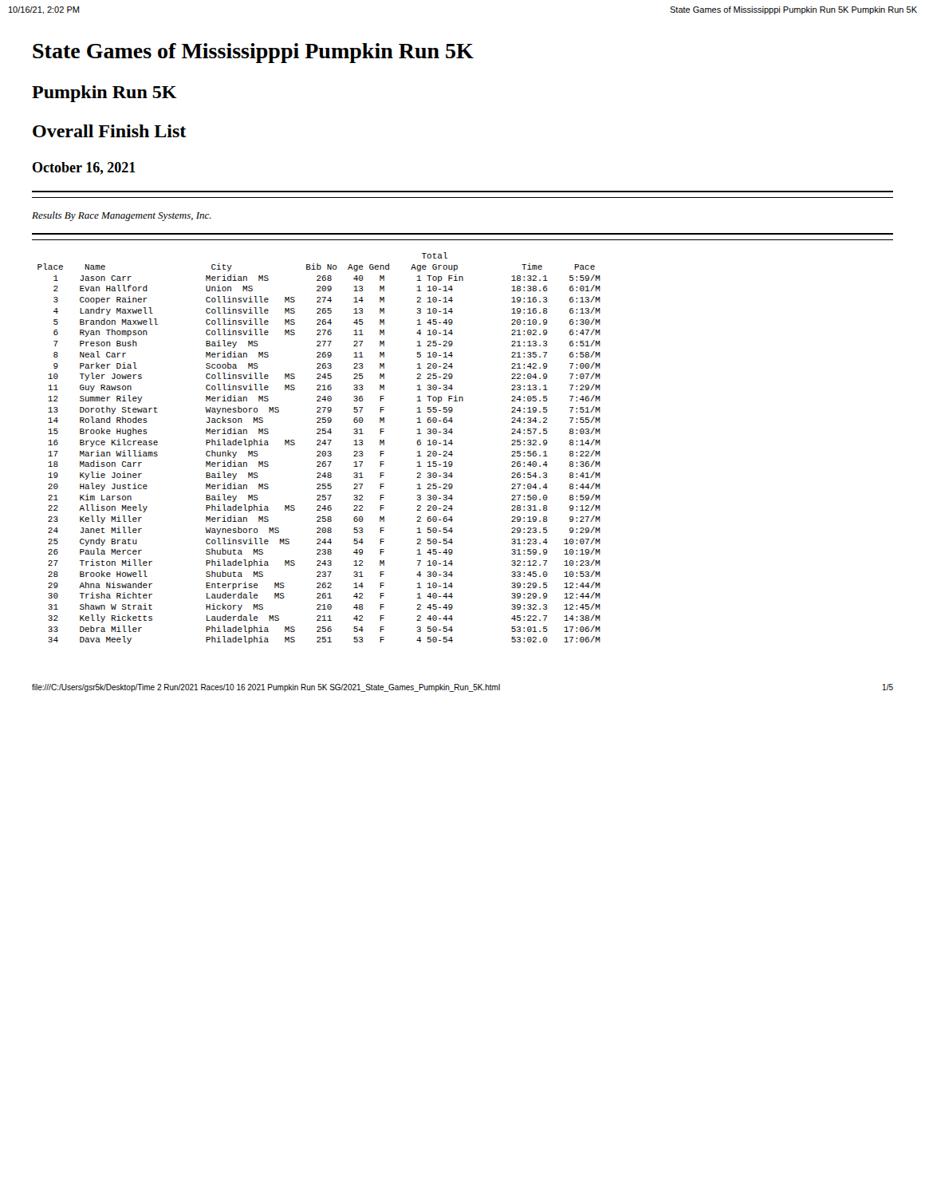10/16/21, 2:02 PM State Games of Mississipppi Pumpkin Run 5K Pumpkin Run 5K
State Games of Mississipppi Pumpkin Run 5K
Pumpkin Run 5K
Overall Finish List
October 16, 2021
Results By Race Management Systems, Inc.
                                                                          Total
 Place    Name                    City              Bib No  Age Gend    Age Group            Time      Pace
    1    Jason Carr              Meridian  MS         268    40   M      1 Top Fin         18:32.1    5:59/M
    2    Evan Hallford           Union  MS            209    13   M      1 10-14           18:38.6    6:01/M
    3    Cooper Rainer           Collinsville   MS    274    14   M      2 10-14           19:16.3    6:13/M
    4    Landry Maxwell          Collinsville   MS    265    13   M      3 10-14           19:16.8    6:13/M
    5    Brandon Maxwell         Collinsville   MS    264    45   M      1 45-49           20:10.9    6:30/M
    6    Ryan Thompson           Collinsville   MS    276    11   M      4 10-14           21:02.9    6:47/M
    7    Preson Bush             Bailey  MS           277    27   M      1 25-29           21:13.3    6:51/M
    8    Neal Carr               Meridian  MS         269    11   M      5 10-14           21:35.7    6:58/M
    9    Parker Dial             Scooba  MS           263    23   M      1 20-24           21:42.9    7:00/M
   10    Tyler Jowers            Collinsville   MS    245    25   M      2 25-29           22:04.9    7:07/M
   11    Guy Rawson              Collinsville   MS    216    33   M      1 30-34           23:13.1    7:29/M
   12    Summer Riley            Meridian  MS         240    36   F      1 Top Fin         24:05.5    7:46/M
   13    Dorothy Stewart         Waynesboro  MS       279    57   F      1 55-59           24:19.5    7:51/M
   14    Roland Rhodes           Jackson  MS          259    60   M      1 60-64           24:34.2    7:55/M
   15    Brooke Hughes           Meridian  MS         254    31   F      1 30-34           24:57.5    8:03/M
   16    Bryce Kilcrease         Philadelphia   MS    247    13   M      6 10-14           25:32.9    8:14/M
   17    Marian Williams         Chunky  MS           203    23   F      1 20-24           25:56.1    8:22/M
   18    Madison Carr            Meridian  MS         267    17   F      1 15-19           26:40.4    8:36/M
   19    Kylie Joiner            Bailey  MS           248    31   F      2 30-34           26:54.3    8:41/M
   20    Haley Justice           Meridian  MS         255    27   F      1 25-29           27:04.4    8:44/M
   21    Kim Larson              Bailey  MS           257    32   F      3 30-34           27:50.0    8:59/M
   22    Allison Meely           Philadelphia   MS    246    22   F      2 20-24           28:31.8    9:12/M
   23    Kelly Miller            Meridian  MS         258    60   M      2 60-64           29:19.8    9:27/M
   24    Janet Miller            Waynesboro  MS       208    53   F      1 50-54           29:23.5    9:29/M
   25    Cyndy Bratu             Collinsville  MS     244    54   F      2 50-54           31:23.4   10:07/M
   26    Paula Mercer            Shubuta  MS          238    49   F      1 45-49           31:59.9   10:19/M
   27    Triston Miller          Philadelphia   MS    243    12   M      7 10-14           32:12.7   10:23/M
   28    Brooke Howell           Shubuta  MS          237    31   F      4 30-34           33:45.0   10:53/M
   29    Ahna Niswander          Enterprise   MS      262    14   F      1 10-14           39:29.5   12:44/M
   30    Trisha Richter          Lauderdale   MS      261    42   F      1 40-44           39:29.9   12:44/M
   31    Shawn W Strait          Hickory  MS          210    48   F      2 45-49           39:32.3   12:45/M
   32    Kelly Ricketts          Lauderdale  MS       211    42   F      2 40-44           45:22.7   14:38/M
   33    Debra Miller            Philadelphia   MS    256    54   F      3 50-54           53:01.5   17:06/M
   34    Dava Meely              Philadelphia   MS    251    53   F      4 50-54           53:02.0   17:06/M
file:///C:/Users/gsr5k/Desktop/Time 2 Run/2021 Races/10 16 2021 Pumpkin Run 5K SG/2021_State_Games_Pumpkin_Run_5K.html 1/5